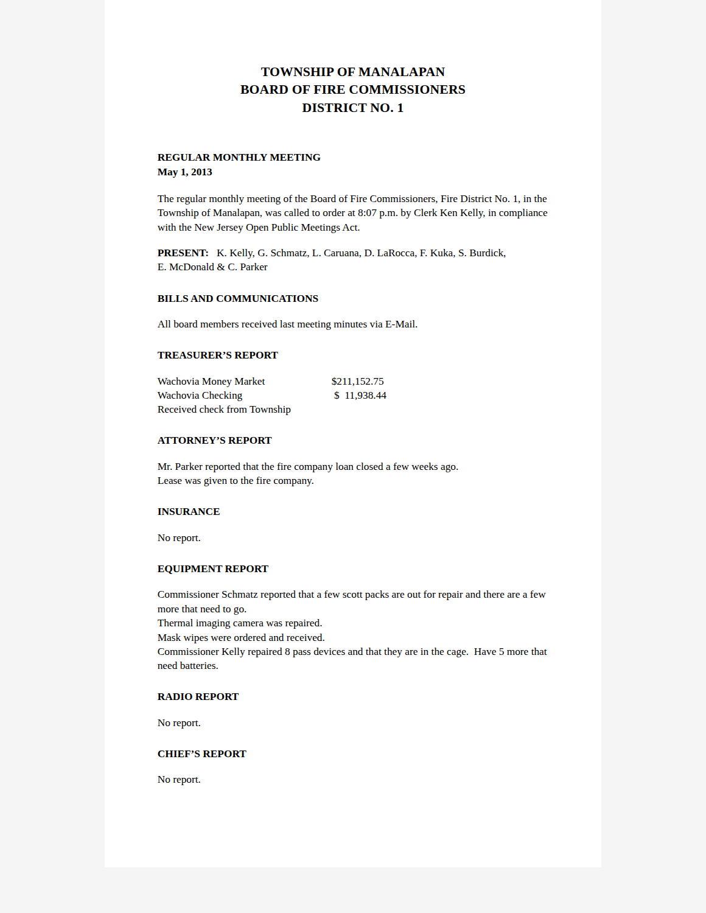TOWNSHIP OF MANALAPAN
BOARD OF FIRE COMMISSIONERS
DISTRICT NO. 1
Regular Monthly Meeting
May 1, 2013
The regular monthly meeting of the Board of Fire Commissioners, Fire District No. 1, in the Township of Manalapan, was called to order at 8:07 p.m. by Clerk Ken Kelly, in compliance with the New Jersey Open Public Meetings Act.
PRESENT: K. Kelly, G. Schmatz, L. Caruana, D. LaRocca, F. Kuka, S. Burdick,
E. McDonald & C. Parker
Bills and Communications
All board members received last meeting minutes via E-Mail.
Treasurer’s Report
Wachovia Money Market$211,152.75
Wachovia Checking $ 11,938.44
Received check from Township
Attorney’s Report
Mr. Parker reported that the fire company loan closed a few weeks ago.
Lease was given to the fire company.
Insurance
No report.
Equipment Report
Commissioner Schmatz reported that a few scott packs are out for repair and there are a few more that need to go.
Thermal imaging camera was repaired.
Mask wipes were ordered and received.
Commissioner Kelly repaired 8 pass devices and that they are in the cage. Have 5 more that need batteries.
Radio Report
No report.
Chief’s Report
No report.